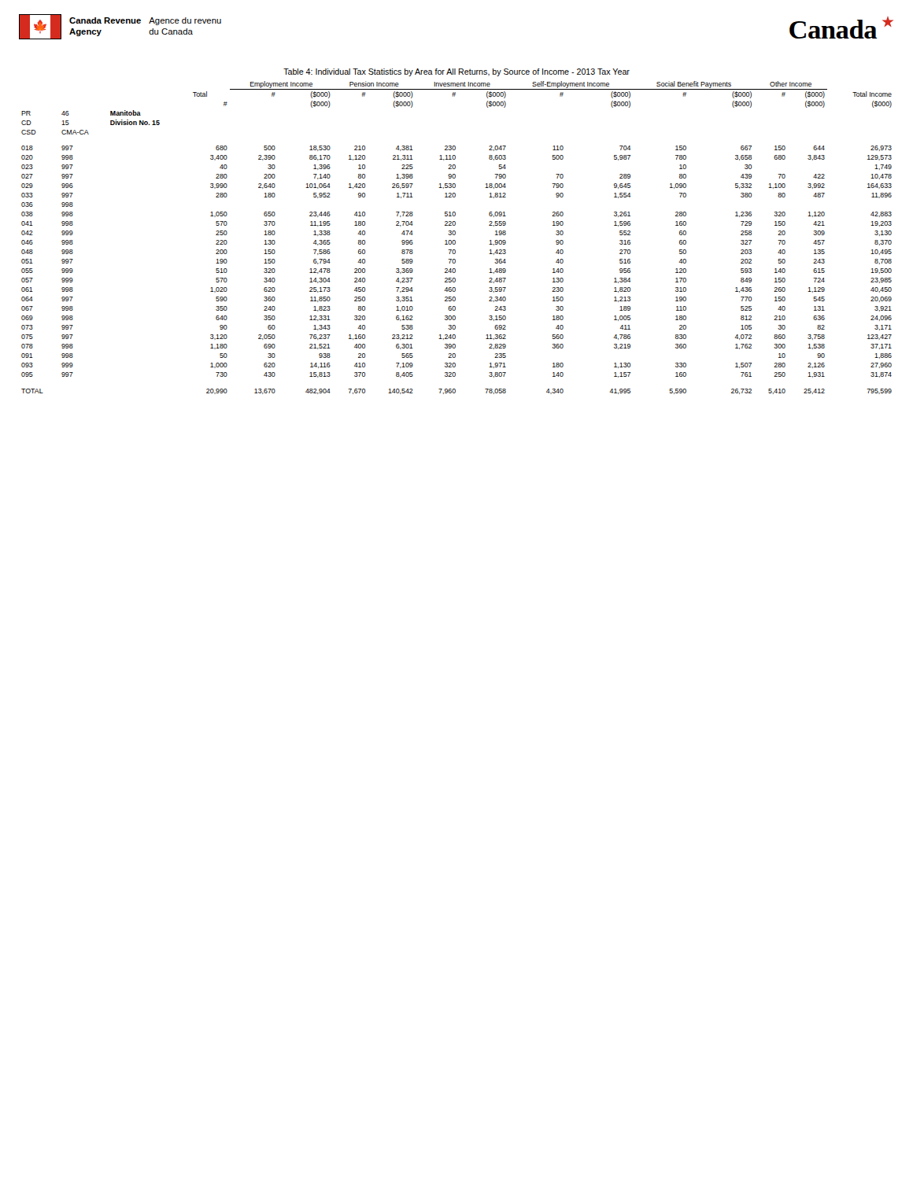🍁
Canada Revenue
Agency
Agence du revenu
du Canada
Canada
Table 4: Individual Tax Statistics by Area for All Returns, by Source of Income - 2013 Tax Year
| | Total | Employment Income | Pension Income | Invesment Income | Self-Employment Income | Social Benefit Payments | Other Income | Total Income |
| --- | --- | --- | --- | --- | --- | --- | --- | --- |
| # | ($000) | # | ($000) | # | ($000) | # | ($000) | # | ($000) | # | ($000) |
| | # | | ($000) | | ($000) | | ($000) | | ($000) | | ($000) | | ($000) | ($000) |
| PR | 46 | Manitoba | |
| CD | 15 | Division No. 15 | |
| CSD | CMA-CA | |
| 018 | 997 | | 680 | 500 | 18,530 | 210 | 4,381 | 230 | 2,047 | 110 | 704 | 150 | 667 | 150 | 644 | 26,973 |
| 020 | 998 | | 3,400 | 2,390 | 86,170 | 1,120 | 21,311 | 1,110 | 8,603 | 500 | 5,987 | 780 | 3,658 | 680 | 3,843 | 129,573 |
| 023 | 997 | | 40 | 30 | 1,396 | 10 | 225 | 20 | 54 | | | 10 | 30 | | | 1,749 |
| 027 | 997 | | 280 | 200 | 7,140 | 80 | 1,398 | 90 | 790 | 70 | 289 | 80 | 439 | 70 | 422 | 10,478 |
| 029 | 996 | | 3,990 | 2,640 | 101,064 | 1,420 | 26,597 | 1,530 | 18,004 | 790 | 9,645 | 1,090 | 5,332 | 1,100 | 3,992 | 164,633 |
| 033 | 997 | | 280 | 180 | 5,952 | 90 | 1,711 | 120 | 1,812 | 90 | 1,554 | 70 | 380 | 80 | 487 | 11,896 |
| 036 | 998 | | | | | | | | | | | | | | | |
| 038 | 998 | | 1,050 | 650 | 23,446 | 410 | 7,728 | 510 | 6,091 | 260 | 3,261 | 280 | 1,236 | 320 | 1,120 | 42,883 |
| 041 | 998 | | 570 | 370 | 11,195 | 180 | 2,704 | 220 | 2,559 | 190 | 1,596 | 160 | 729 | 150 | 421 | 19,203 |
| 042 | 999 | | 250 | 180 | 1,338 | 40 | 474 | 30 | 198 | 30 | 552 | 60 | 258 | 20 | 309 | 3,130 |
| 046 | 998 | | 220 | 130 | 4,365 | 80 | 996 | 100 | 1,909 | 90 | 316 | 60 | 327 | 70 | 457 | 8,370 |
| 048 | 998 | | 200 | 150 | 7,586 | 60 | 878 | 70 | 1,423 | 40 | 270 | 50 | 203 | 40 | 135 | 10,495 |
| 051 | 997 | | 190 | 150 | 6,794 | 40 | 589 | 70 | 364 | 40 | 516 | 40 | 202 | 50 | 243 | 8,708 |
| 055 | 999 | | 510 | 320 | 12,478 | 200 | 3,369 | 240 | 1,489 | 140 | 956 | 120 | 593 | 140 | 615 | 19,500 |
| 057 | 999 | | 570 | 340 | 14,304 | 240 | 4,237 | 250 | 2,487 | 130 | 1,384 | 170 | 849 | 150 | 724 | 23,985 |
| 061 | 998 | | 1,020 | 620 | 25,173 | 450 | 7,294 | 460 | 3,597 | 230 | 1,820 | 310 | 1,436 | 260 | 1,129 | 40,450 |
| 064 | 997 | | 590 | 360 | 11,850 | 250 | 3,351 | 250 | 2,340 | 150 | 1,213 | 190 | 770 | 150 | 545 | 20,069 |
| 067 | 998 | | 350 | 240 | 1,823 | 80 | 1,010 | 60 | 243 | 30 | 189 | 110 | 525 | 40 | 131 | 3,921 |
| 069 | 998 | | 640 | 350 | 12,331 | 320 | 6,162 | 300 | 3,150 | 180 | 1,005 | 180 | 812 | 210 | 636 | 24,096 |
| 073 | 997 | | 90 | 60 | 1,343 | 40 | 538 | 30 | 692 | 40 | 411 | 20 | 105 | 30 | 82 | 3,171 |
| 075 | 997 | | 3,120 | 2,050 | 76,237 | 1,160 | 23,212 | 1,240 | 11,362 | 560 | 4,786 | 830 | 4,072 | 860 | 3,758 | 123,427 |
| 078 | 998 | | 1,180 | 690 | 21,521 | 400 | 6,301 | 390 | 2,829 | 360 | 3,219 | 360 | 1,762 | 300 | 1,538 | 37,171 |
| 091 | 998 | | 50 | 30 | 938 | 20 | 565 | 20 | 235 | | | | | 10 | 90 | 1,886 |
| 093 | 999 | | 1,000 | 620 | 14,116 | 410 | 7,109 | 320 | 1,971 | 180 | 1,130 | 330 | 1,507 | 280 | 2,126 | 27,960 |
| 095 | 997 | | 730 | 430 | 15,813 | 370 | 8,405 | 320 | 3,807 | 140 | 1,157 | 160 | 761 | 250 | 1,931 | 31,874 |
| TOTAL | | | 20,990 | 13,670 | 482,904 | 7,670 | 140,542 | 7,960 | 78,058 | 4,340 | 41,995 | 5,590 | 26,732 | 5,410 | 25,412 | 795,599 |